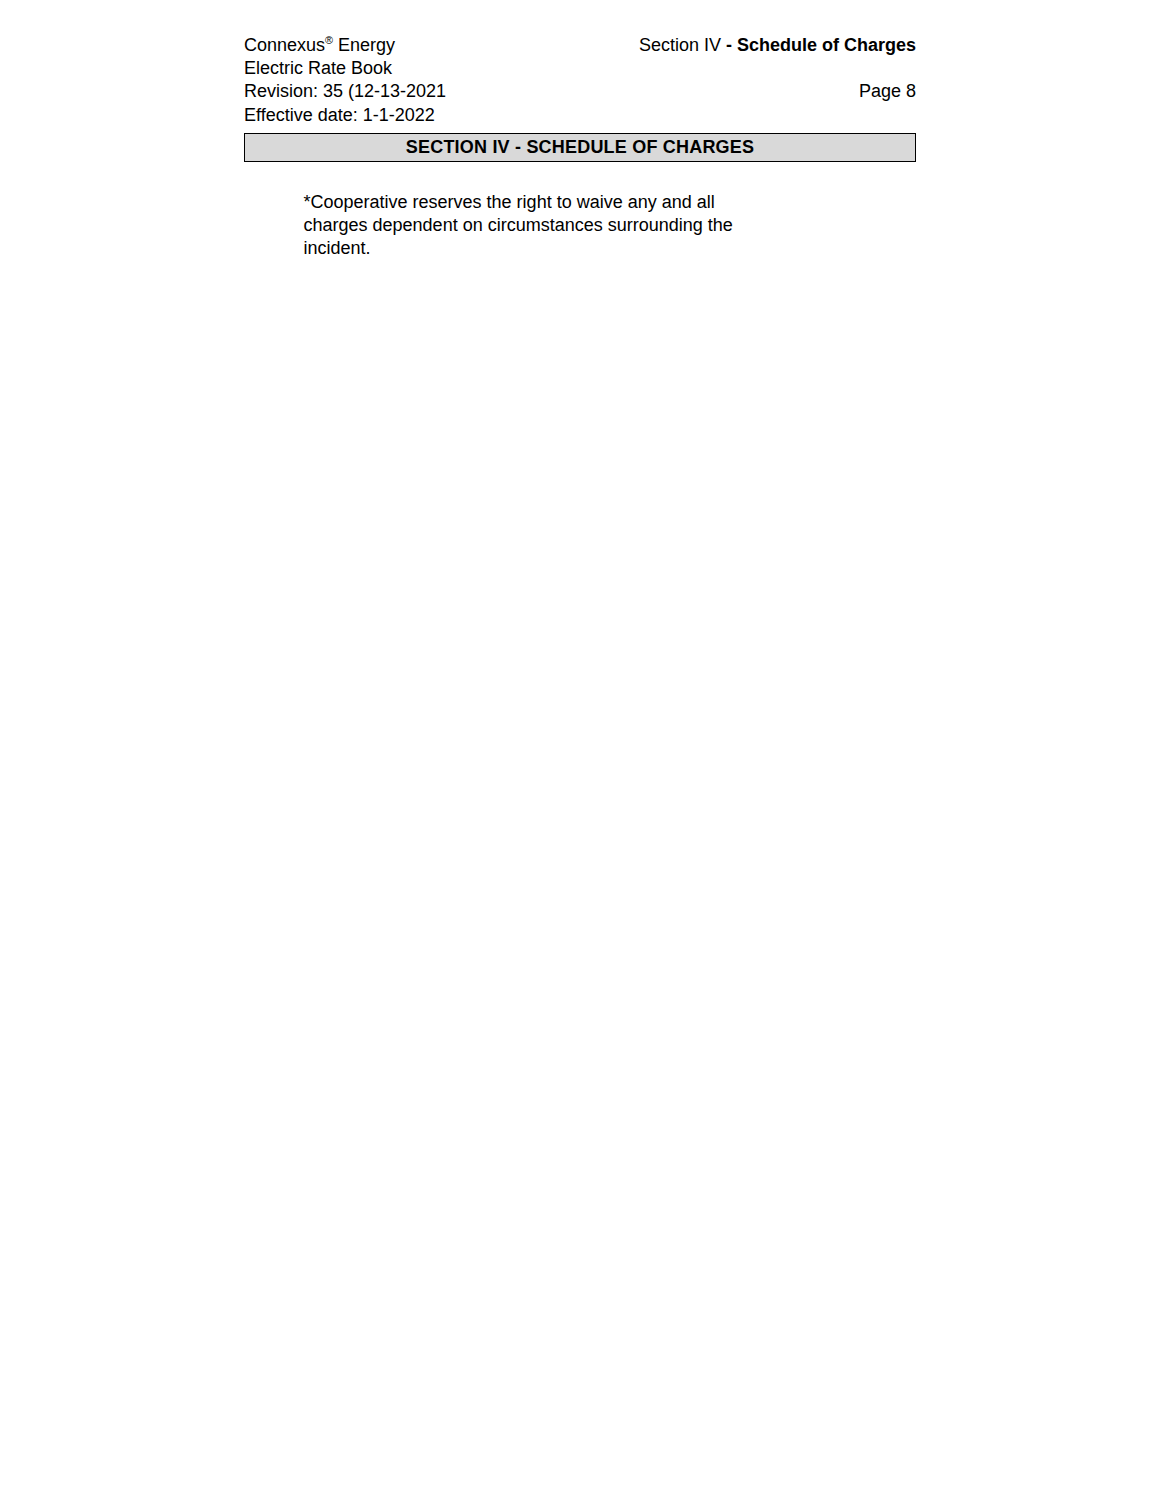Connexus® Energy
Electric Rate Book
Revision: 35 (12-13-2021
Effective date: 1-1-2022
Section IV - Schedule of Charges
Page 8
SECTION IV - SCHEDULE OF CHARGES
*Cooperative reserves the right to waive any and all charges dependent on circumstances surrounding the incident.